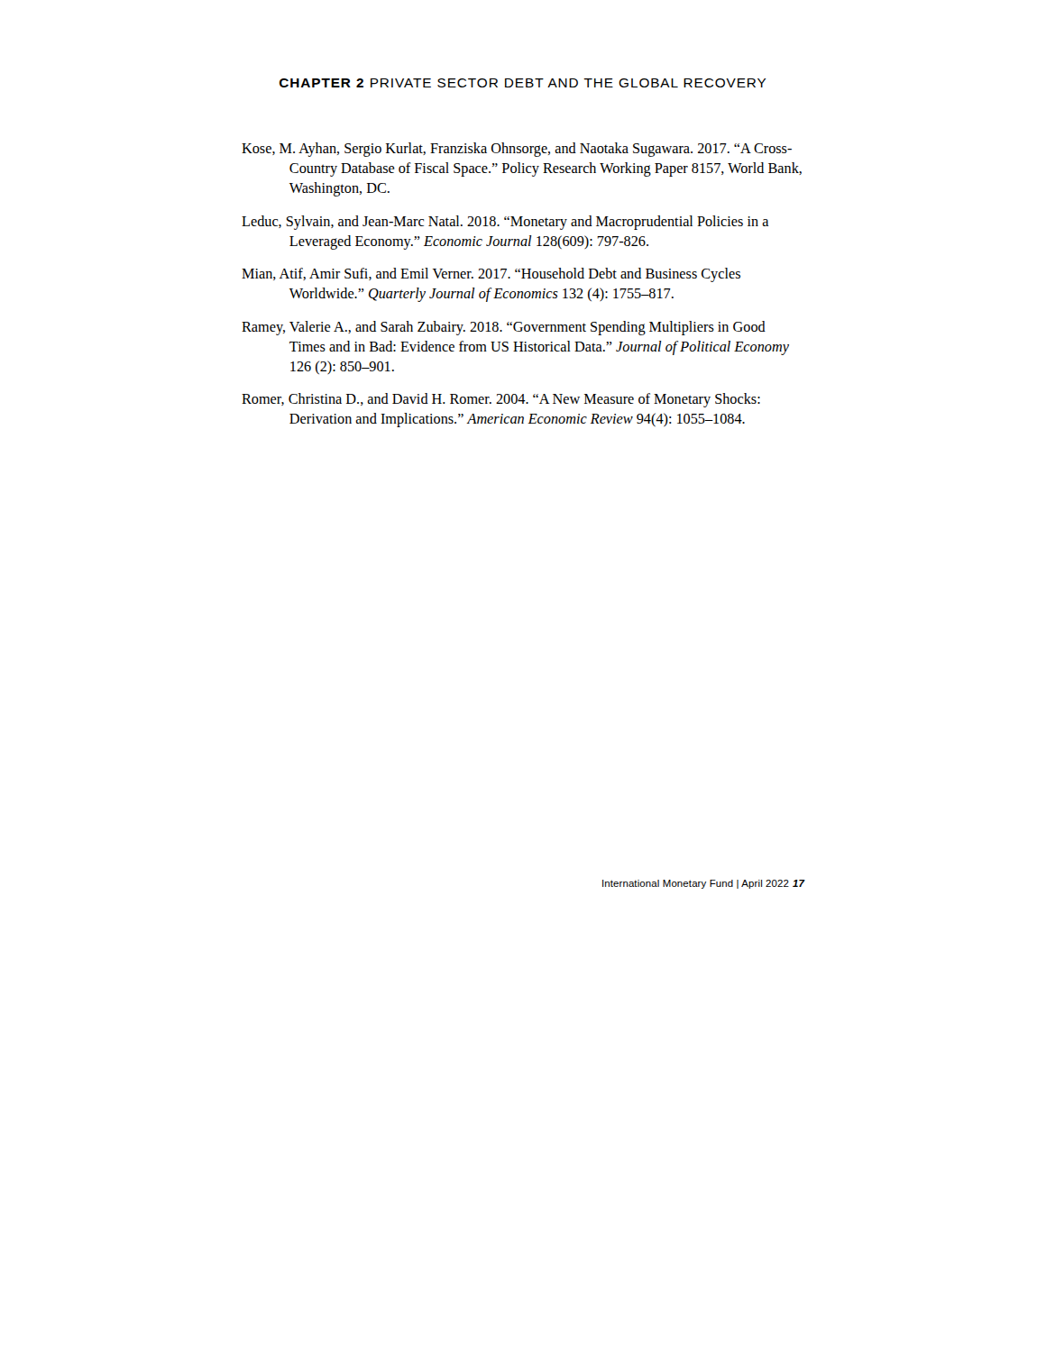CHAPTER 2 PRIVATE SECTOR DEBT AND THE GLOBAL RECOVERY
Kose, M. Ayhan, Sergio Kurlat, Franziska Ohnsorge, and Naotaka Sugawara. 2017. “A Cross-Country Database of Fiscal Space.” Policy Research Working Paper 8157, World Bank, Washington, DC.
Leduc, Sylvain, and Jean-Marc Natal. 2018. “Monetary and Macroprudential Policies in a Leveraged Economy.” Economic Journal 128(609): 797-826.
Mian, Atif, Amir Sufi, and Emil Verner. 2017. “Household Debt and Business Cycles Worldwide.” Quarterly Journal of Economics 132 (4): 1755–817.
Ramey, Valerie A., and Sarah Zubairy. 2018. “Government Spending Multipliers in Good Times and in Bad: Evidence from US Historical Data.” Journal of Political Economy 126 (2): 850–901.
Romer, Christina D., and David H. Romer. 2004. “A New Measure of Monetary Shocks: Derivation and Implications.” American Economic Review 94(4): 1055–1084.
International Monetary Fund | April 202217